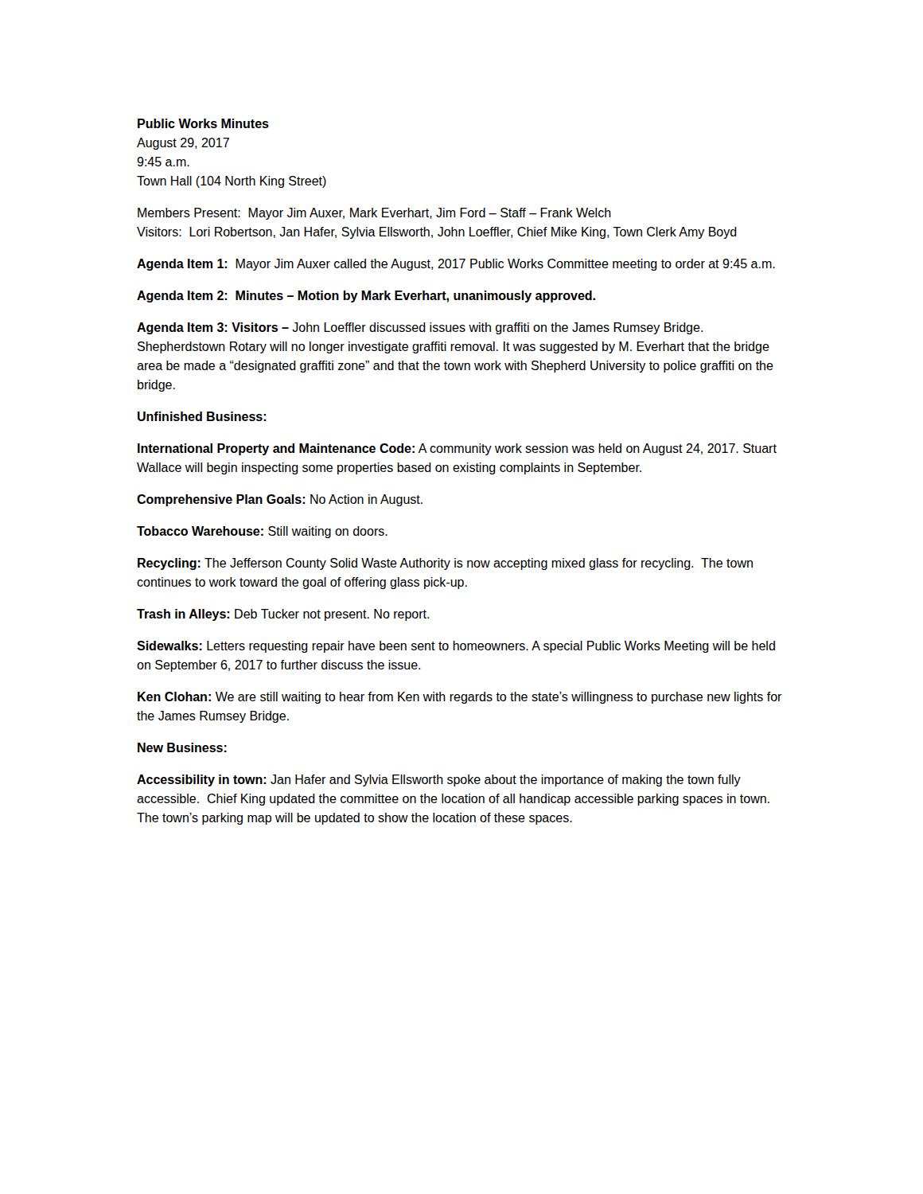Public Works Minutes
August 29, 2017
9:45 a.m.
Town Hall (104 North King Street)
Members Present: Mayor Jim Auxer, Mark Everhart, Jim Ford – Staff – Frank Welch
Visitors: Lori Robertson, Jan Hafer, Sylvia Ellsworth, John Loeffler, Chief Mike King, Town Clerk Amy Boyd
Agenda Item 1: Mayor Jim Auxer called the August, 2017 Public Works Committee meeting to order at 9:45 a.m.
Agenda Item 2: Minutes – Motion by Mark Everhart, unanimously approved.
Agenda Item 3: Visitors – John Loeffler discussed issues with graffiti on the James Rumsey Bridge. Shepherdstown Rotary will no longer investigate graffiti removal. It was suggested by M. Everhart that the bridge area be made a “designated graffiti zone” and that the town work with Shepherd University to police graffiti on the bridge.
Unfinished Business:
International Property and Maintenance Code: A community work session was held on August 24, 2017. Stuart Wallace will begin inspecting some properties based on existing complaints in September.
Comprehensive Plan Goals: No Action in August.
Tobacco Warehouse: Still waiting on doors.
Recycling: The Jefferson County Solid Waste Authority is now accepting mixed glass for recycling. The town continues to work toward the goal of offering glass pick-up.
Trash in Alleys: Deb Tucker not present. No report.
Sidewalks: Letters requesting repair have been sent to homeowners. A special Public Works Meeting will be held on September 6, 2017 to further discuss the issue.
Ken Clohan: We are still waiting to hear from Ken with regards to the state’s willingness to purchase new lights for the James Rumsey Bridge.
New Business:
Accessibility in town: Jan Hafer and Sylvia Ellsworth spoke about the importance of making the town fully accessible. Chief King updated the committee on the location of all handicap accessible parking spaces in town. The town’s parking map will be updated to show the location of these spaces.